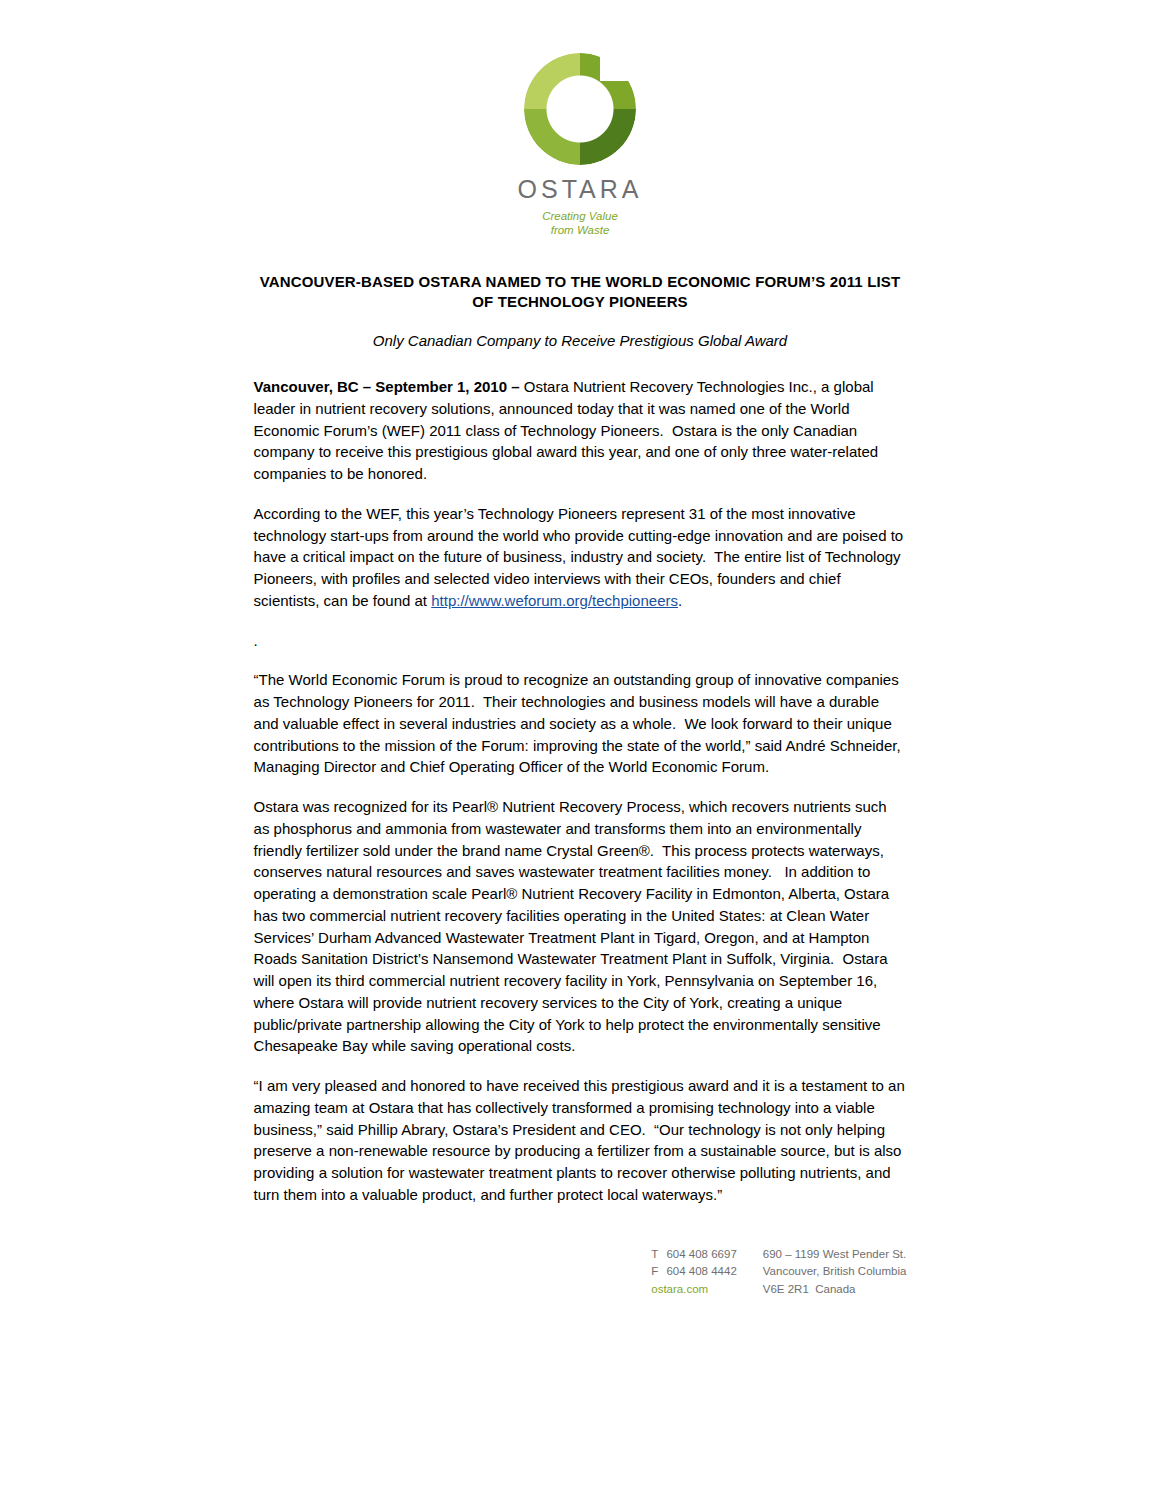OSTARA
Creating Value
from Waste
VANCOUVER-BASED OSTARA NAMED TO THE WORLD ECONOMIC FORUM’S 2011 LIST OF TECHNOLOGY PIONEERS
Only Canadian Company to Receive Prestigious Global Award
Vancouver, BC – September 1, 2010 – Ostara Nutrient Recovery Technologies Inc., a global leader in nutrient recovery solutions, announced today that it was named one of the World Economic Forum’s (WEF) 2011 class of Technology Pioneers. Ostara is the only Canadian company to receive this prestigious global award this year, and one of only three water-related companies to be honored.
According to the WEF, this year’s Technology Pioneers represent 31 of the most innovative technology start-ups from around the world who provide cutting-edge innovation and are poised to have a critical impact on the future of business, industry and society. The entire list of Technology Pioneers, with profiles and selected video interviews with their CEOs, founders and chief scientists, can be found at http://www.weforum.org/techpioneers.
.
“The World Economic Forum is proud to recognize an outstanding group of innovative companies as Technology Pioneers for 2011. Their technologies and business models will have a durable and valuable effect in several industries and society as a whole. We look forward to their unique contributions to the mission of the Forum: improving the state of the world,” said André Schneider, Managing Director and Chief Operating Officer of the World Economic Forum.
Ostara was recognized for its Pearl® Nutrient Recovery Process, which recovers nutrients such as phosphorus and ammonia from wastewater and transforms them into an environmentally friendly fertilizer sold under the brand name Crystal Green®. This process protects waterways, conserves natural resources and saves wastewater treatment facilities money. In addition to operating a demonstration scale Pearl® Nutrient Recovery Facility in Edmonton, Alberta, Ostara has two commercial nutrient recovery facilities operating in the United States: at Clean Water Services’ Durham Advanced Wastewater Treatment Plant in Tigard, Oregon, and at Hampton Roads Sanitation District’s Nansemond Wastewater Treatment Plant in Suffolk, Virginia. Ostara will open its third commercial nutrient recovery facility in York, Pennsylvania on September 16, where Ostara will provide nutrient recovery services to the City of York, creating a unique public/private partnership allowing the City of York to help protect the environmentally sensitive Chesapeake Bay while saving operational costs.
“I am very pleased and honored to have received this prestigious award and it is a testament to an amazing team at Ostara that has collectively transformed a promising technology into a viable business,” said Phillip Abrary, Ostara’s President and CEO. “Our technology is not only helping preserve a non-renewable resource by producing a fertilizer from a sustainable source, but is also providing a solution for wastewater treatment plants to recover otherwise polluting nutrients, and turn them into a valuable product, and further protect local waterways.”
T 604 408 6697
F 604 408 4442
ostara.com
690 – 1199 West Pender St.
Vancouver, British Columbia
V6E 2R1 Canada